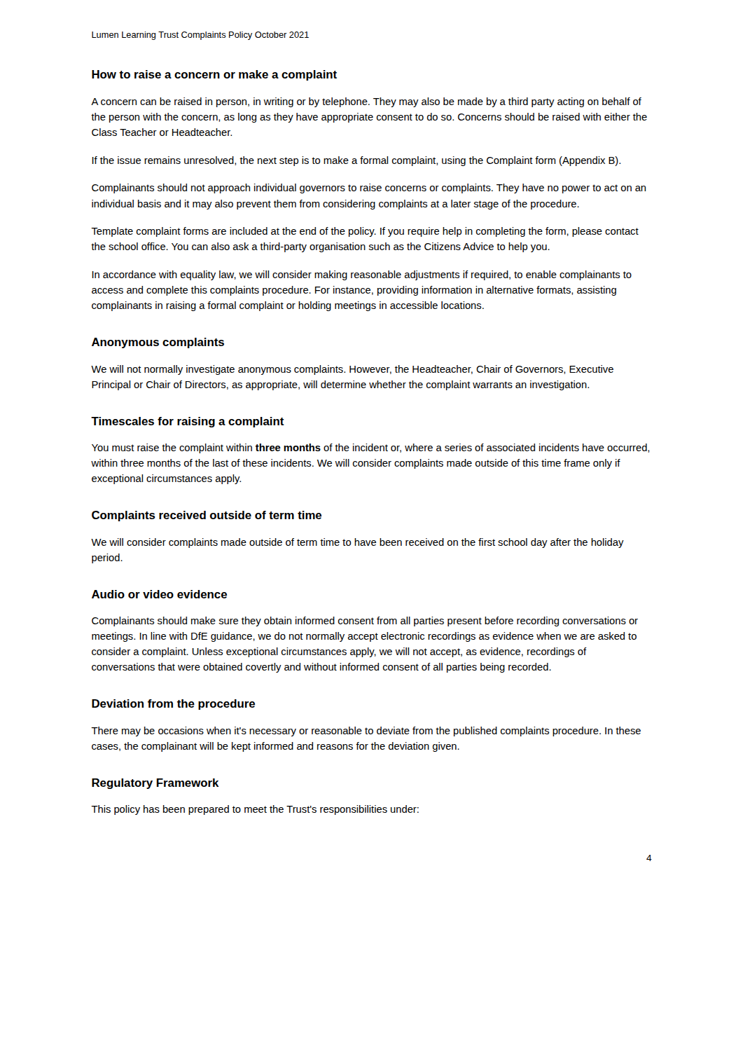Lumen Learning Trust Complaints Policy October 2021
How to raise a concern or make a complaint
A concern can be raised in person, in writing or by telephone. They may also be made by a third party acting on behalf of the person with the concern, as long as they have appropriate consent to do so. Concerns should be raised with either the Class Teacher or Headteacher.
If the issue remains unresolved, the next step is to make a formal complaint, using the Complaint form (Appendix B).
Complainants should not approach individual governors to raise concerns or complaints. They have no power to act on an individual basis and it may also prevent them from considering complaints at a later stage of the procedure.
Template complaint forms are included at the end of the policy. If you require help in completing the form, please contact the school office. You can also ask a third-party organisation such as the Citizens Advice to help you.
In accordance with equality law, we will consider making reasonable adjustments if required, to enable complainants to access and complete this complaints procedure. For instance, providing information in alternative formats, assisting complainants in raising a formal complaint or holding meetings in accessible locations.
Anonymous complaints
We will not normally investigate anonymous complaints. However, the Headteacher, Chair of Governors, Executive Principal or Chair of Directors, as appropriate, will determine whether the complaint warrants an investigation.
Timescales for raising a complaint
You must raise the complaint within three months of the incident or, where a series of associated incidents have occurred, within three months of the last of these incidents. We will consider complaints made outside of this time frame only if exceptional circumstances apply.
Complaints received outside of term time
We will consider complaints made outside of term time to have been received on the first school day after the holiday period.
Audio or video evidence
Complainants should make sure they obtain informed consent from all parties present before recording conversations or meetings. In line with DfE guidance, we do not normally accept electronic recordings as evidence when we are asked to consider a complaint. Unless exceptional circumstances apply, we will not accept, as evidence, recordings of conversations that were obtained covertly and without informed consent of all parties being recorded.
Deviation from the procedure
There may be occasions when it's necessary or reasonable to deviate from the published complaints procedure. In these cases, the complainant will be kept informed and reasons for the deviation given.
Regulatory Framework
This policy has been prepared to meet the Trust's responsibilities under:
4